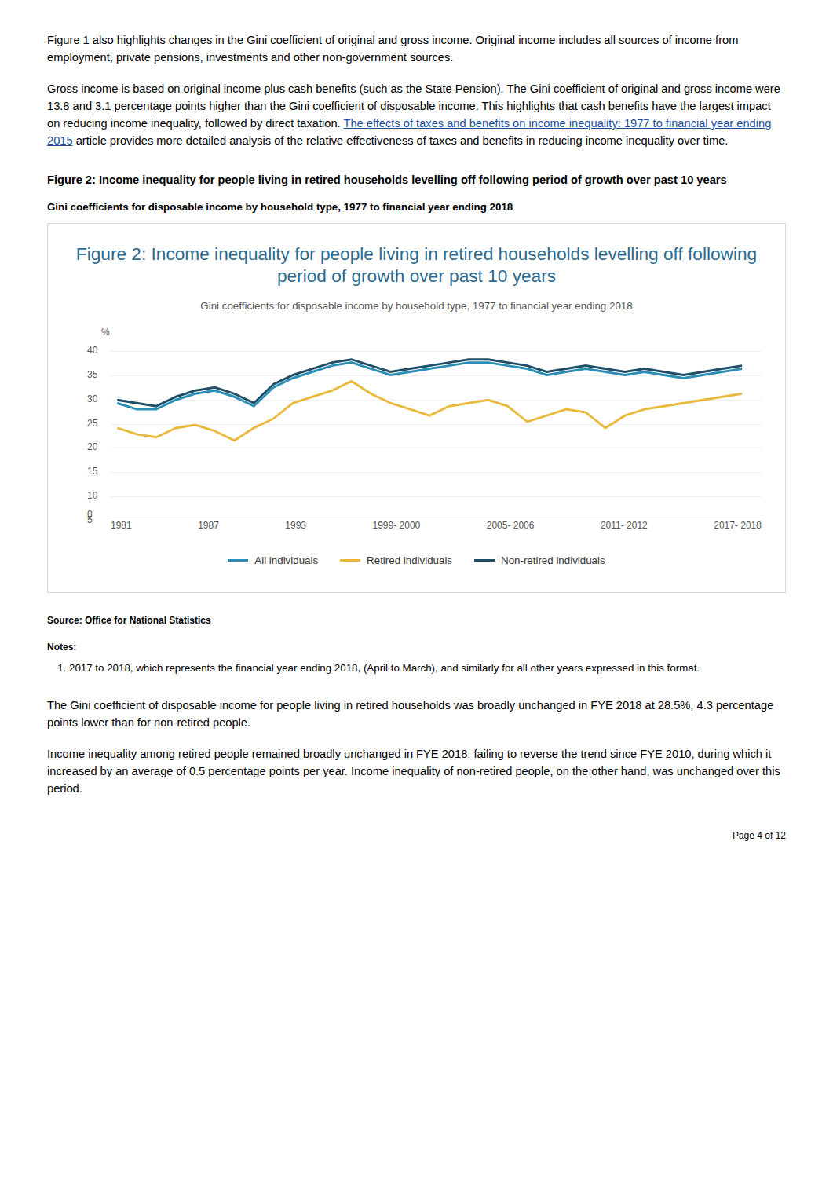Figure 1 also highlights changes in the Gini coefficient of original and gross income. Original income includes all sources of income from employment, private pensions, investments and other non-government sources.
Gross income is based on original income plus cash benefits (such as the State Pension). The Gini coefficient of original and gross income were 13.8 and 3.1 percentage points higher than the Gini coefficient of disposable income. This highlights that cash benefits have the largest impact on reducing income inequality, followed by direct taxation. The effects of taxes and benefits on income inequality: 1977 to financial year ending 2015 article provides more detailed analysis of the relative effectiveness of taxes and benefits in reducing income inequality over time.
Figure 2: Income inequality for people living in retired households levelling off following period of growth over past 10 years
Gini coefficients for disposable income by household type, 1977 to financial year ending 2018
Figure 2: Income inequality for people living in retired households levelling off following period of growth over past 10 years
Gini coefficients for disposable income by household type, 1977 to financial year ending 2018
%
40
35
30
25
20
15
10
5
0
1981 1987 1993 1999- 2000 2005- 2006 2011- 2012 2017- 2018
All individuals
Retired individuals
Non-retired individuals
Source: Office for National Statistics
Notes:
2017 to 2018, which represents the financial year ending 2018, (April to March), and similarly for all other years expressed in this format.
The Gini coefficient of disposable income for people living in retired households was broadly unchanged in FYE 2018 at 28.5%, 4.3 percentage points lower than for non-retired people.
Income inequality among retired people remained broadly unchanged in FYE 2018, failing to reverse the trend since FYE 2010, during which it increased by an average of 0.5 percentage points per year. Income inequality of non-retired people, on the other hand, was unchanged over this period.
Page 4 of 12